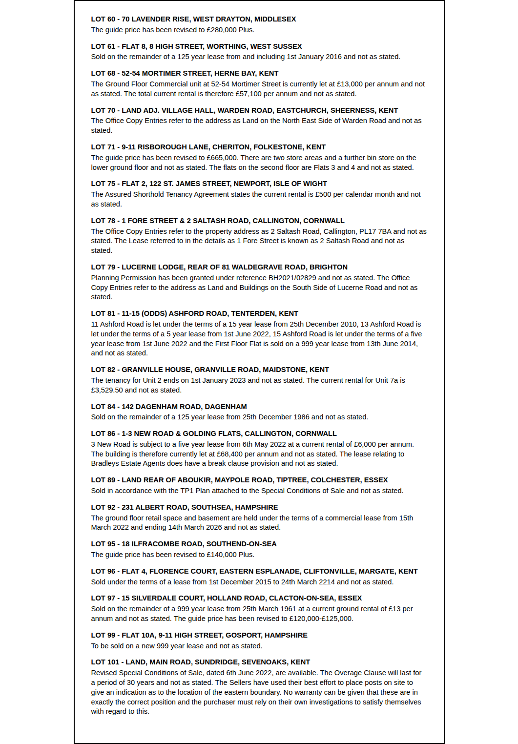Lot 60 - 70 Lavender Rise, West Drayton, Middlesex
The guide price has been revised to £280,000 Plus.
Lot 61 - Flat 8, 8 High Street, Worthing, West Sussex
Sold on the remainder of a 125 year lease from and including 1st January 2016 and not as stated.
Lot 68 - 52-54 Mortimer Street, Herne Bay, Kent
The Ground Floor Commercial unit at 52-54 Mortimer Street is currently let at £13,000 per annum and not as stated. The total current rental is therefore £57,100 per annum and not as stated.
Lot 70 - Land Adj. Village Hall, Warden Road, Eastchurch, Sheerness, Kent
The Office Copy Entries refer to the address as Land on the North East Side of Warden Road and not as stated.
Lot 71 - 9-11 Risborough Lane, Cheriton, Folkestone, Kent
The guide price has been revised to £665,000. There are two store areas and a further bin store on the lower ground floor and not as stated. The flats on the second floor are Flats 3 and 4 and not as stated.
Lot 75 - Flat 2, 122 St. James Street, Newport, Isle of Wight
The Assured Shorthold Tenancy Agreement states the current rental is £500 per calendar month and not as stated.
Lot 78 - 1 Fore Street & 2 Saltash Road, Callington, Cornwall
The Office Copy Entries refer to the property address as 2 Saltash Road, Callington, PL17 7BA and not as stated. The Lease referred to in the details as 1 Fore Street is known as 2 Saltash Road and not as stated.
Lot 79 - Lucerne Lodge, Rear of 81 Waldegrave Road, Brighton
Planning Permission has been granted under reference BH2021/02829 and not as stated. The Office Copy Entries refer to the address as Land and Buildings on the South Side of Lucerne Road and not as stated.
Lot 81 - 11-15 (Odds) Ashford Road, Tenterden, Kent
11 Ashford Road is let under the terms of a 15 year lease from 25th December 2010, 13 Ashford Road is let under the terms of a 5 year lease from 1st June 2022, 15 Ashford Road is let under the terms of a five year lease from 1st June 2022 and the First Floor Flat is sold on a 999 year lease from 13th June 2014, and not as stated.
Lot 82 - Granville House, Granville Road, Maidstone, Kent
The tenancy for Unit 2 ends on 1st January 2023 and not as stated. The current rental for Unit 7a is £3,529.50 and not as stated.
Lot 84 - 142 Dagenham Road, Dagenham
Sold on the remainder of a 125 year lease from 25th December 1986 and not as stated.
Lot 86 - 1-3 New Road & Golding Flats, Callington, Cornwall
3 New Road is subject to a five year lease from 6th May 2022 at a current rental of £6,000 per annum. The building is therefore currently let at £68,400 per annum and not as stated. The lease relating to Bradleys Estate Agents does have a break clause provision and not as stated.
Lot 89 - Land Rear of Aboukir, Maypole Road, Tiptree, Colchester, Essex
Sold in accordance with the TP1 Plan attached to the Special Conditions of Sale and not as stated.
Lot 92 - 231 Albert Road, Southsea, Hampshire
The ground floor retail space and basement are held under the terms of a commercial lease from 15th March 2022 and ending 14th March 2026 and not as stated.
Lot 95 - 18 Ilfracombe Road, Southend-on-Sea
The guide price has been revised to £140,000 Plus.
Lot 96 - Flat 4, Florence Court, Eastern Esplanade, Cliftonville, Margate, Kent
Sold under the terms of a lease from 1st December 2015 to 24th March 2214 and not as stated.
Lot 97 - 15 Silverdale Court, Holland Road, Clacton-on-Sea, Essex
Sold on the remainder of a 999 year lease from 25th March 1961 at a current ground rental of £13 per annum and not as stated. The guide price has been revised to £120,000-£125,000.
Lot 99 - Flat 10a, 9-11 High Street, Gosport, Hampshire
To be sold on a new 999 year lease and not as stated.
Lot 101 - Land, Main Road, Sundridge, Sevenoaks, Kent
Revised Special Conditions of Sale, dated 6th June 2022, are available. The Overage Clause will last for a period of 30 years and not as stated. The Sellers have used their best effort to place posts on site to give an indication as to the location of the eastern boundary. No warranty can be given that these are in exactly the correct position and the purchaser must rely on their own investigations to satisfy themselves with regard to this.